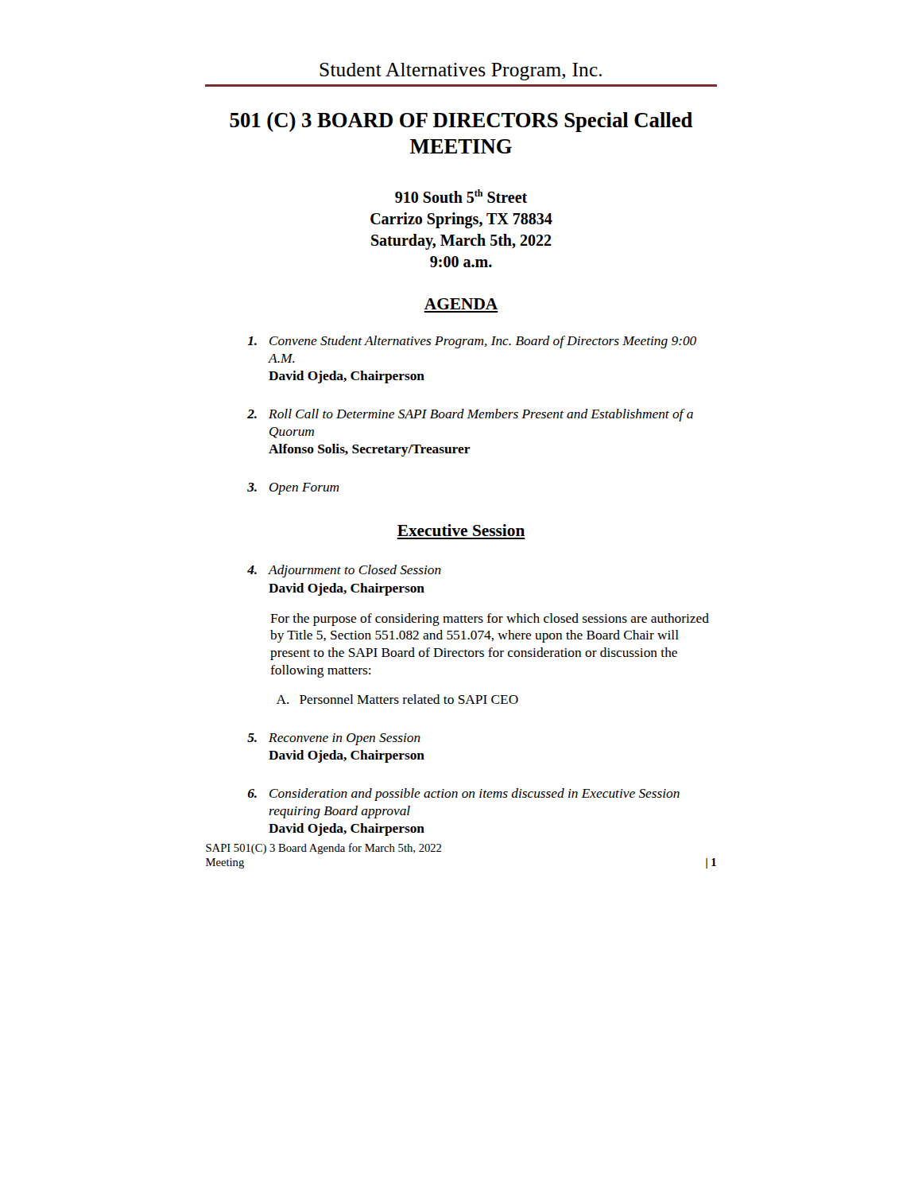Student Alternatives Program, Inc.
501 (C) 3 BOARD OF DIRECTORS Special Called MEETING
910 South 5th Street
Carrizo Springs, TX 78834
Saturday, March 5th, 2022
9:00 a.m.
AGENDA
Convene Student Alternatives Program, Inc. Board of Directors Meeting 9:00 A.M. David Ojeda, Chairperson
Roll Call to Determine SAPI Board Members Present and Establishment of a Quorum Alfonso Solis, Secretary/Treasurer
Open Forum
Executive Session
Adjournment to Closed Session David Ojeda, Chairperson
For the purpose of considering matters for which closed sessions are authorized by Title 5, Section 551.082 and 551.074, where upon the Board Chair will present to the SAPI Board of Directors for consideration or discussion the following matters:
Personnel Matters related to SAPI CEO
Reconvene in Open Session David Ojeda, Chairperson
Consideration and possible action on items discussed in Executive Session requiring Board approval David Ojeda, Chairperson
SAPI 501(C) 3 Board Agenda for March 5th, 2022 Meeting | 1